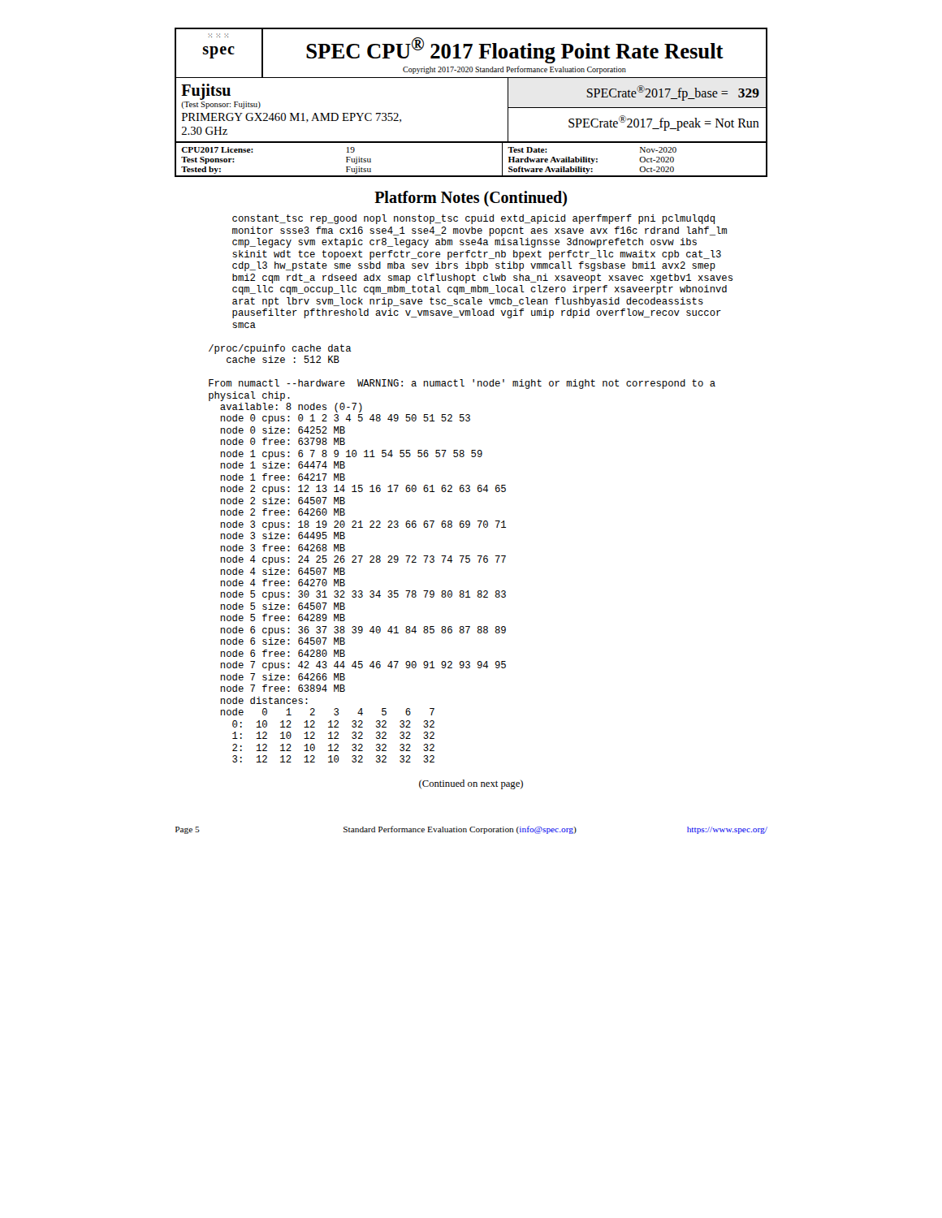⁙⁙⁙
spec
SPEC CPU® 2017 Floating Point Rate Result
Copyright 2017-2020 Standard Performance Evaluation Corporation
Fujitsu
(Test Sponsor: Fujitsu)
PRIMERGY GX2460 M1, AMD EPYC 7352,
2.30 GHz
SPECrate®2017_fp_base = 329
SPECrate®2017_fp_peak = Not Run
CPU2017 License: 19
Test Sponsor: Fujitsu
Tested by: Fujitsu
Test Date: Nov-2020
Hardware Availability: Oct-2020
Software Availability: Oct-2020
Platform Notes (Continued)
     constant_tsc rep_good nopl nonstop_tsc cpuid extd_apicid aperfmperf pni pclmulqdq
     monitor ssse3 fma cx16 sse4_1 sse4_2 movbe popcnt aes xsave avx f16c rdrand lahf_lm
     cmp_legacy svm extapic cr8_legacy abm sse4a misalignsse 3dnowprefetch osvw ibs
     skinit wdt tce topoext perfctr_core perfctr_nb bpext perfctr_llc mwaitx cpb cat_l3
     cdp_l3 hw_pstate sme ssbd mba sev ibrs ibpb stibp vmmcall fsgsbase bmi1 avx2 smep
     bmi2 cqm rdt_a rdseed adx smap clflushopt clwb sha_ni xsaveopt xsavec xgetbv1 xsaves
     cqm_llc cqm_occup_llc cqm_mbm_total cqm_mbm_local clzero irperf xsaveerptr wbnoinvd
     arat npt lbrv svm_lock nrip_save tsc_scale vmcb_clean flushbyasid decodeassists
     pausefilter pfthreshold avic v_vmsave_vmload vgif umip rdpid overflow_recov succor
     smca

 /proc/cpuinfo cache data
    cache size : 512 KB

 From numactl --hardware  WARNING: a numactl 'node' might or might not correspond to a
 physical chip.
   available: 8 nodes (0-7)
   node 0 cpus: 0 1 2 3 4 5 48 49 50 51 52 53
   node 0 size: 64252 MB
   node 0 free: 63798 MB
   node 1 cpus: 6 7 8 9 10 11 54 55 56 57 58 59
   node 1 size: 64474 MB
   node 1 free: 64217 MB
   node 2 cpus: 12 13 14 15 16 17 60 61 62 63 64 65
   node 2 size: 64507 MB
   node 2 free: 64260 MB
   node 3 cpus: 18 19 20 21 22 23 66 67 68 69 70 71
   node 3 size: 64495 MB
   node 3 free: 64268 MB
   node 4 cpus: 24 25 26 27 28 29 72 73 74 75 76 77
   node 4 size: 64507 MB
   node 4 free: 64270 MB
   node 5 cpus: 30 31 32 33 34 35 78 79 80 81 82 83
   node 5 size: 64507 MB
   node 5 free: 64289 MB
   node 6 cpus: 36 37 38 39 40 41 84 85 86 87 88 89
   node 6 size: 64507 MB
   node 6 free: 64280 MB
   node 7 cpus: 42 43 44 45 46 47 90 91 92 93 94 95
   node 7 size: 64266 MB
   node 7 free: 63894 MB
   node distances:
   node   0   1   2   3   4   5   6   7
     0:  10  12  12  12  32  32  32  32
     1:  12  10  12  12  32  32  32  32
     2:  12  12  10  12  32  32  32  32
     3:  12  12  12  10  32  32  32  32
(Continued on next page)
Page 5
Standard Performance Evaluation Corporation (info@spec.org)
https://www.spec.org/